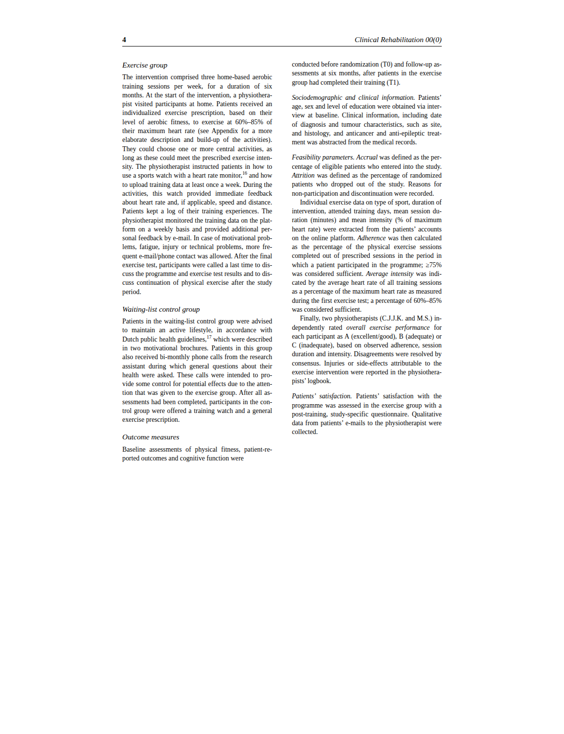4 Clinical Rehabilitation 00(0)
Exercise group
The intervention comprised three home-based aerobic training sessions per week, for a duration of six months. At the start of the intervention, a physiotherapist visited participants at home. Patients received an individualized exercise prescription, based on their level of aerobic fitness, to exercise at 60%–85% of their maximum heart rate (see Appendix for a more elaborate description and build-up of the activities). They could choose one or more central activities, as long as these could meet the prescribed exercise intensity. The physiotherapist instructed patients in how to use a sports watch with a heart rate monitor,16 and how to upload training data at least once a week. During the activities, this watch provided immediate feedback about heart rate and, if applicable, speed and distance. Patients kept a log of their training experiences. The physiotherapist monitored the training data on the platform on a weekly basis and provided additional personal feedback by e-mail. In case of motivational problems, fatigue, injury or technical problems, more frequent e-mail/phone contact was allowed. After the final exercise test, participants were called a last time to discuss the programme and exercise test results and to discuss continuation of physical exercise after the study period.
Waiting-list control group
Patients in the waiting-list control group were advised to maintain an active lifestyle, in accordance with Dutch public health guidelines,17 which were described in two motivational brochures. Patients in this group also received bi-monthly phone calls from the research assistant during which general questions about their health were asked. These calls were intended to provide some control for potential effects due to the attention that was given to the exercise group. After all assessments had been completed, participants in the control group were offered a training watch and a general exercise prescription.
Outcome measures
Baseline assessments of physical fitness, patient-reported outcomes and cognitive function were
conducted before randomization (T0) and follow-up assessments at six months, after patients in the exercise group had completed their training (T1).
Sociodemographic and clinical information. Patients’ age, sex and level of education were obtained via interview at baseline. Clinical information, including date of diagnosis and tumour characteristics, such as site, and histology, and anticancer and anti-epileptic treatment was abstracted from the medical records.
Feasibility parameters. Accrual was defined as the percentage of eligible patients who entered into the study. Attrition was defined as the percentage of randomized patients who dropped out of the study. Reasons for non-participation and discontinuation were recorded.
Individual exercise data on type of sport, duration of intervention, attended training days, mean session duration (minutes) and mean intensity (% of maximum heart rate) were extracted from the patients’ accounts on the online platform. Adherence was then calculated as the percentage of the physical exercise sessions completed out of prescribed sessions in the period in which a patient participated in the programme; ≥75% was considered sufficient. Average intensity was indicated by the average heart rate of all training sessions as a percentage of the maximum heart rate as measured during the first exercise test; a percentage of 60%–85% was considered sufficient.
Finally, two physiotherapists (C.J.J.K. and M.S.) independently rated overall exercise performance for each participant as A (excellent/good), B (adequate) or C (inadequate), based on observed adherence, session duration and intensity. Disagreements were resolved by consensus. Injuries or side-effects attributable to the exercise intervention were reported in the physiotherapists’ logbook.
Patients’ satisfaction. Patients’ satisfaction with the programme was assessed in the exercise group with a post-training, study-specific questionnaire. Qualitative data from patients’ e-mails to the physiotherapist were collected.